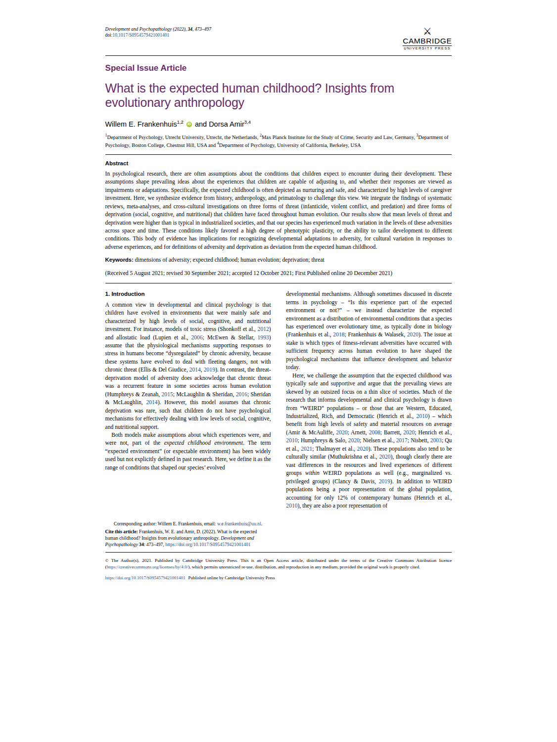Development and Psychopathology (2022), 34, 473–497
doi:10.1017/S0954579421001401
⚔ CAMBRIDGE UNIVERSITY PRESS
Special Issue Article
What is the expected human childhood? Insights from evolutionary anthropology
Willem E. Frankenhuis1,2 and Dorsa Amir3,4
1Department of Psychology, Utrecht University, Utrecht, the Netherlands, 2Max Planck Institute for the Study of Crime, Security and Law, Germany, 3Department of Psychology, Boston College, Chestnut Hill, USA and 4Department of Psychology, University of California, Berkeley, USA
Abstract
In psychological research, there are often assumptions about the conditions that children expect to encounter during their development. These assumptions shape prevailing ideas about the experiences that children are capable of adjusting to, and whether their responses are viewed as impairments or adaptations. Specifically, the expected childhood is often depicted as nurturing and safe, and characterized by high levels of caregiver investment. Here, we synthesize evidence from history, anthropology, and primatology to challenge this view. We integrate the findings of systematic reviews, meta-analyses, and cross-cultural investigations on three forms of threat (infanticide, violent conflict, and predation) and three forms of deprivation (social, cognitive, and nutritional) that children have faced throughout human evolution. Our results show that mean levels of threat and deprivation were higher than is typical in industrialized societies, and that our species has experienced much variation in the levels of these adversities across space and time. These conditions likely favored a high degree of phenotypic plasticity, or the ability to tailor development to different conditions. This body of evidence has implications for recognizing developmental adaptations to adversity, for cultural variation in responses to adverse experiences, and for definitions of adversity and deprivation as deviation from the expected human childhood.
Keywords: dimensions of adversity; expected childhood; human evolution; deprivation; threat
(Received 5 August 2021; revised 30 September 2021; accepted 12 October 2021; First Published online 20 December 2021)
1. Introduction
A common view in developmental and clinical psychology is that children have evolved in environments that were mainly safe and characterized by high levels of social, cognitive, and nutritional investment. For instance, models of toxic stress (Shonkoff et al., 2012) and allostatic load (Lupien et al., 2006; McEwen & Stellar, 1993) assume that the physiological mechanisms supporting responses to stress in humans become “dysregulated” by chronic adversity, because these systems have evolved to deal with fleeting dangers, not with chronic threat (Ellis & Del Giudice, 2014, 2019). In contrast, the threat-deprivation model of adversity does acknowledge that chronic threat was a recurrent feature in some societies across human evolution (Humphreys & Zeanah, 2015; McLaughlin & Sheridan, 2016; Sheridan & McLaughlin, 2014). However, this model assumes that chronic deprivation was rare, such that children do not have psychological mechanisms for effectively dealing with low levels of social, cognitive, and nutritional support.
Both models make assumptions about which experiences were, and were not, part of the expected childhood environment. The term “expected environment” (or expectable environment) has been widely used but not explicitly defined in past research. Here, we define it as the range of conditions that shaped our species’ evolved
developmental mechanisms. Although sometimes discussed in discrete terms in psychology – “Is this experience part of the expected environment or not?” – we instead characterize the expected environment as a distribution of environmental conditions that a species has experienced over evolutionary time, as typically done in biology (Frankenhuis et al., 2018; Frankenhuis & Walasek, 2020). The issue at stake is which types of fitness-relevant adversities have occurred with sufficient frequency across human evolution to have shaped the psychological mechanisms that influence development and behavior today.
Here, we challenge the assumption that the expected childhood was typically safe and supportive and argue that the prevailing views are skewed by an outsized focus on a thin slice of societies. Much of the research that informs developmental and clinical psychology is drawn from “WEIRD” populations – or those that are Western, Educated, Industrialized, Rich, and Democratic (Henrich et al., 2010) – which benefit from high levels of safety and material resources on average (Amir & McAuliffe, 2020; Arnett, 2008; Barrett, 2020; Henrich et al., 2010; Humphreys & Salo, 2020; Nielsen et al., 2017; Nisbett, 2003; Qu et al., 2021; Thalmayer et al., 2020). These populations also tend to be culturally similar (Muthukrishna et al., 2020), though clearly there are vast differences in the resources and lived experiences of different groups within WEIRD populations as well (e.g., marginalized vs. privileged groups) (Clancy & Davis, 2019). In addition to WEIRD populations being a poor representation of the global population, accounting for only 12% of contemporary humans (Henrich et al., 2010), they are also a poor representation of
Corresponding author: Willem E. Frankenhuis, email: w.e.frankenhuis@uu.nl.
Cite this article: Frankenhuis, W. E. and Amir, D. (2022). What is the expected human childhood? Insights from evolutionary anthropology. Development and Psychopathology 34: 473–497, https://doi.org/10.1017/S0954579421001401
© The Author(s), 2021. Published by Cambridge University Press. This is an Open Access article, distributed under the terms of the Creative Commons Attribution licence (https://creativecommons.org/licenses/by/4.0/), which permits unrestricted re-use, distribution, and reproduction in any medium, provided the original work is properly cited.
https://doi.org/10.1017/S0954579421001401 Published online by Cambridge University Press